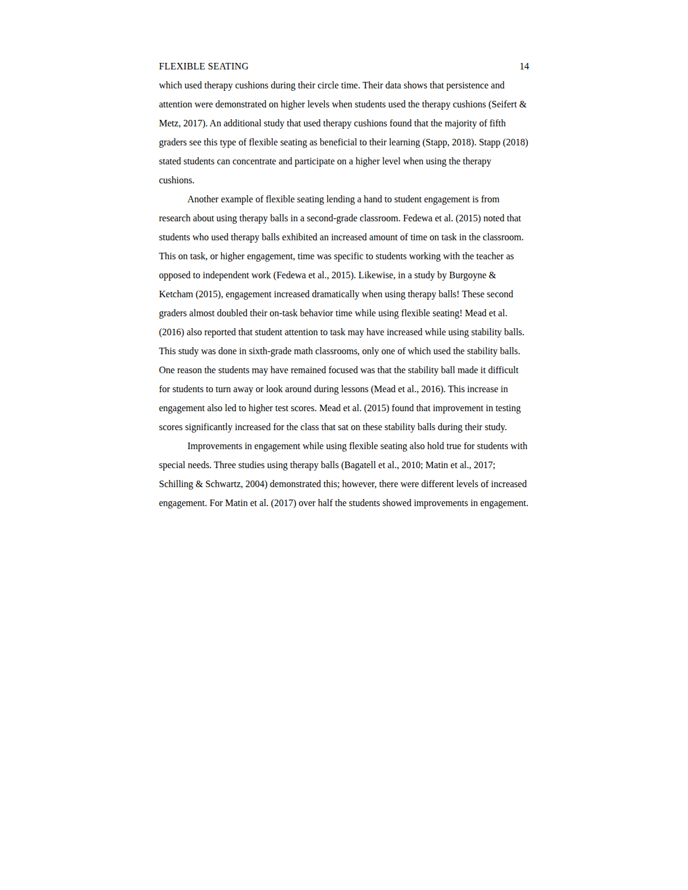Flexible Seating 14
which used therapy cushions during their circle time. Their data shows that persistence and attention were demonstrated on higher levels when students used the therapy cushions (Seifert & Metz, 2017). An additional study that used therapy cushions found that the majority of fifth graders see this type of flexible seating as beneficial to their learning (Stapp, 2018). Stapp (2018) stated students can concentrate and participate on a higher level when using the therapy cushions.
Another example of flexible seating lending a hand to student engagement is from research about using therapy balls in a second-grade classroom. Fedewa et al. (2015) noted that students who used therapy balls exhibited an increased amount of time on task in the classroom. This on task, or higher engagement, time was specific to students working with the teacher as opposed to independent work (Fedewa et al., 2015). Likewise, in a study by Burgoyne & Ketcham (2015), engagement increased dramatically when using therapy balls! These second graders almost doubled their on-task behavior time while using flexible seating! Mead et al. (2016) also reported that student attention to task may have increased while using stability balls. This study was done in sixth-grade math classrooms, only one of which used the stability balls. One reason the students may have remained focused was that the stability ball made it difficult for students to turn away or look around during lessons (Mead et al., 2016). This increase in engagement also led to higher test scores. Mead et al. (2015) found that improvement in testing scores significantly increased for the class that sat on these stability balls during their study.
Improvements in engagement while using flexible seating also hold true for students with special needs. Three studies using therapy balls (Bagatell et al., 2010; Matin et al., 2017; Schilling & Schwartz, 2004) demonstrated this; however, there were different levels of increased engagement. For Matin et al. (2017) over half the students showed improvements in engagement.